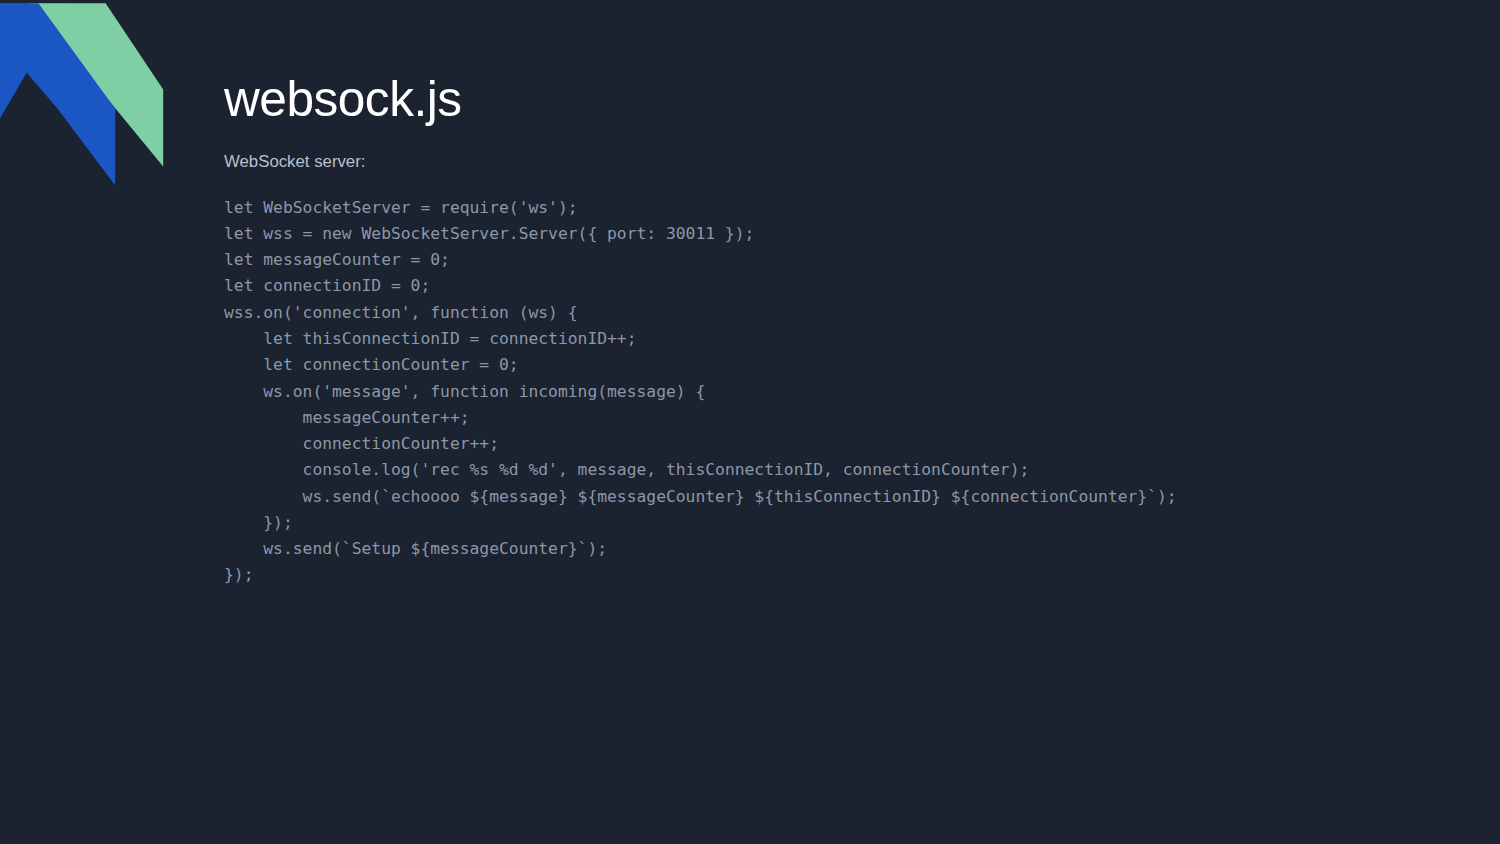websock.js
WebSocket server:
let WebSocketServer = require('ws');
let wss = new WebSocketServer.Server({ port: 30011 });
let messageCounter = 0;
let connectionID = 0;
wss.on('connection', function (ws) {
    let thisConnectionID = connectionID++;
    let connectionCounter = 0;
    ws.on('message', function incoming(message) {
        messageCounter++;
        connectionCounter++;
        console.log('rec %s %d %d', message, thisConnectionID, connectionCounter);
        ws.send(`echoooo ${message} ${messageCounter} ${thisConnectionID} ${connectionCounter}`);
    });
    ws.send(`Setup ${messageCounter}`);
});